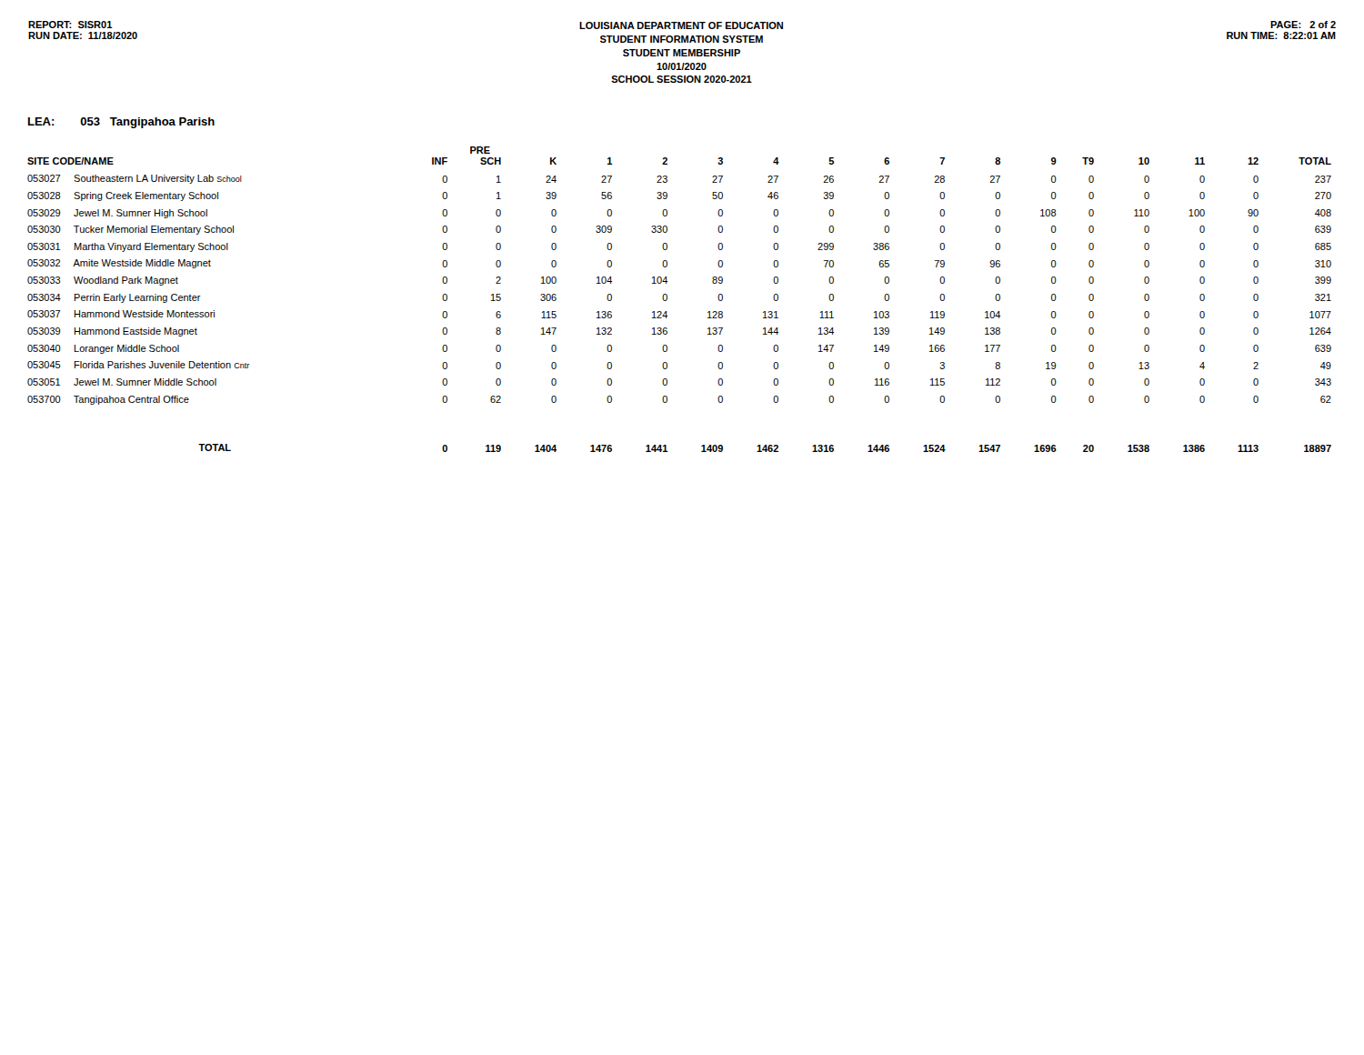| REPORT: SISR01 RUN DATE: 11/18/2020 | LOUISIANA DEPARTMENT OF EDUCATION STUDENT INFORMATION SYSTEM STUDENT MEMBERSHIP 10/01/2020 SCHOOL SESSION 2020-2021 | PAGE: 2 of 2 RUN TIME: 8:22:01 AM |
LEA: 053 Tangipahoa Parish
| | | PRE | |
| --- | --- | --- | --- |
| SITE CODE/NAME | INF | SCH | K | 1 | 2 | 3 | 4 | 5 | 6 | 7 | 8 | 9 | T9 | 10 | 11 | 12 | TOTAL |
| 053027 Southeastern LA University Lab School | 0 | 1 | 24 | 27 | 23 | 27 | 27 | 26 | 27 | 28 | 27 | 0 | 0 | 0 | 0 | 0 | 237 |
| 053028 Spring Creek Elementary School | 0 | 1 | 39 | 56 | 39 | 50 | 46 | 39 | 0 | 0 | 0 | 0 | 0 | 0 | 0 | 0 | 270 |
| 053029 Jewel M. Sumner High School | 0 | 0 | 0 | 0 | 0 | 0 | 0 | 0 | 0 | 0 | 0 | 108 | 0 | 110 | 100 | 90 | 408 |
| 053030 Tucker Memorial Elementary School | 0 | 0 | 0 | 309 | 330 | 0 | 0 | 0 | 0 | 0 | 0 | 0 | 0 | 0 | 0 | 0 | 639 |
| 053031 Martha Vinyard Elementary School | 0 | 0 | 0 | 0 | 0 | 0 | 0 | 299 | 386 | 0 | 0 | 0 | 0 | 0 | 0 | 0 | 685 |
| 053032 Amite Westside Middle Magnet | 0 | 0 | 0 | 0 | 0 | 0 | 0 | 70 | 65 | 79 | 96 | 0 | 0 | 0 | 0 | 0 | 310 |
| 053033 Woodland Park Magnet | 0 | 2 | 100 | 104 | 104 | 89 | 0 | 0 | 0 | 0 | 0 | 0 | 0 | 0 | 0 | 0 | 399 |
| 053034 Perrin Early Learning Center | 0 | 15 | 306 | 0 | 0 | 0 | 0 | 0 | 0 | 0 | 0 | 0 | 0 | 0 | 0 | 0 | 321 |
| 053037 Hammond Westside Montessori | 0 | 6 | 115 | 136 | 124 | 128 | 131 | 111 | 103 | 119 | 104 | 0 | 0 | 0 | 0 | 0 | 1077 |
| 053039 Hammond Eastside Magnet | 0 | 8 | 147 | 132 | 136 | 137 | 144 | 134 | 139 | 149 | 138 | 0 | 0 | 0 | 0 | 0 | 1264 |
| 053040 Loranger Middle School | 0 | 0 | 0 | 0 | 0 | 0 | 0 | 147 | 149 | 166 | 177 | 0 | 0 | 0 | 0 | 0 | 639 |
| 053045 Florida Parishes Juvenile Detention Cntr | 0 | 0 | 0 | 0 | 0 | 0 | 0 | 0 | 0 | 3 | 8 | 19 | 0 | 13 | 4 | 2 | 49 |
| 053051 Jewel M. Sumner Middle School | 0 | 0 | 0 | 0 | 0 | 0 | 0 | 0 | 116 | 115 | 112 | 0 | 0 | 0 | 0 | 0 | 343 |
| 053700 Tangipahoa Central Office | 0 | 62 | 0 | 0 | 0 | 0 | 0 | 0 | 0 | 0 | 0 | 0 | 0 | 0 | 0 | 0 | 62 |
| TOTAL | 0 | 119 | 1404 | 1476 | 1441 | 1409 | 1462 | 1316 | 1446 | 1524 | 1547 | 1696 | 20 | 1538 | 1386 | 1113 | 18897 |